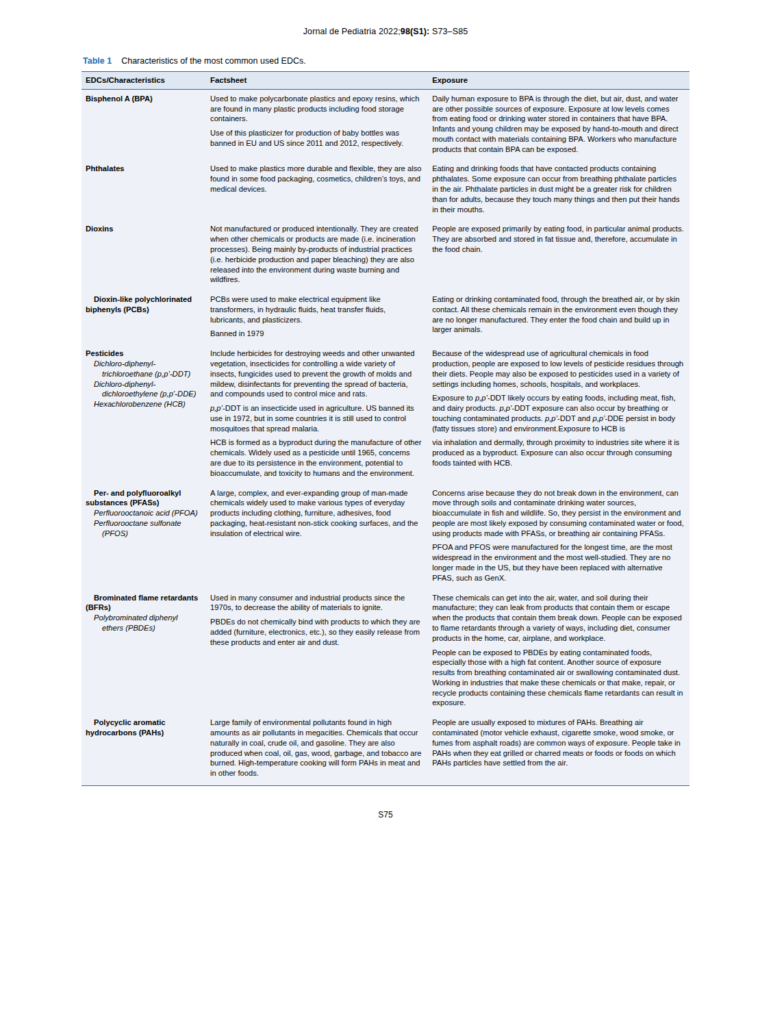Jornal de Pediatria 2022;98(S1): S73–S85
Table 1 Characteristics of the most common used EDCs.
| EDCs/Characteristics | Factsheet | Exposure |
| --- | --- | --- |
| Bisphenol A (BPA) | Used to make polycarbonate plastics and epoxy resins, which are found in many plastic products including food storage containers. Use of this plasticizer for production of baby bottles was banned in EU and US since 2011 and 2012, respectively. | Daily human exposure to BPA is through the diet, but air, dust, and water are other possible sources of exposure. Exposure at low levels comes from eating food or drinking water stored in containers that have BPA. Infants and young children may be exposed by hand-to-mouth and direct mouth contact with materials containing BPA. Workers who manufacture products that contain BPA can be exposed. |
| Phthalates | Used to make plastics more durable and flexible, they are also found in some food packaging, cosmetics, children’s toys, and medical devices. | Eating and drinking foods that have contacted products containing phthalates. Some exposure can occur from breathing phthalate particles in the air. Phthalate particles in dust might be a greater risk for children than for adults, because they touch many things and then put their hands in their mouths. |
| Dioxins | Not manufactured or produced intentionally. They are created when other chemicals or products are made (i.e. incineration processes). Being mainly by-products of industrial practices (i.e. herbicide production and paper bleaching) they are also released into the environment during waste burning and wildfires. | People are exposed primarily by eating food, in particular animal products. They are absorbed and stored in fat tissue and, therefore, accumulate in the food chain. |
| Dioxin-like polychlorinated biphenyls (PCBs) | PCBs were used to make electrical equipment like transformers, in hydraulic fluids, heat transfer fluids, lubricants, and plasticizers. Banned in 1979 | Eating or drinking contaminated food, through the breathed air, or by skin contact. All these chemicals remain in the environment even though they are no longer manufactured. They enter the food chain and build up in larger animals. |
| Pesticides Dichloro-diphenyl-trichloroethane (p,p’-DDT) Dichloro-diphenyl-dichloroethylene (p,p’-DDE) Hexachlorobenzene (HCB) | Include herbicides for destroying weeds and other unwanted vegetation, insecticides for controlling a wide variety of insects, fungicides used to prevent the growth of molds and mildew, disinfectants for preventing the spread of bacteria, and compounds used to control mice and rats. p,p’ -DDT is an insecticide used in agriculture. US banned its use in 1972, but in some countries it is still used to control mosquitoes that spread malaria. HCB is formed as a byproduct during the manufacture of other chemicals. Widely used as a pesticide until 1965, concerns are due to its persistence in the environment, potential to bioaccumulate, and toxicity to humans and the environment. | Because of the widespread use of agricultural chemicals in food production, people are exposed to low levels of pesticide residues through their diets. People may also be exposed to pesticides used in a variety of settings including homes, schools, hospitals, and workplaces. Exposure to p,p’ -DDT likely occurs by eating foods, including meat, fish, and dairy products. p,p’ -DDT exposure can also occur by breathing or touching contaminated products. p,p’ -DDT and p,p’ -DDE persist in body (fatty tissues store) and environment.Exposure to HCB is via inhalation and dermally, through proximity to industries site where it is produced as a byproduct. Exposure can also occur through consuming foods tainted with HCB. |
| Per- and polyfluoroalkyl substances (PFASs) Perfluorooctanoic acid (PFOA) Perfluorooctane sulfonate (PFOS) | A large, complex, and ever-expanding group of man-made chemicals widely used to make various types of everyday products including clothing, furniture, adhesives, food packaging, heat-resistant non-stick cooking surfaces, and the insulation of electrical wire. | Concerns arise because they do not break down in the environment, can move through soils and contaminate drinking water sources, bioaccumulate in fish and wildlife. So, they persist in the environment and people are most likely exposed by consuming contaminated water or food, using products made with PFASs, or breathing air containing PFASs. PFOA and PFOS were manufactured for the longest time, are the most widespread in the environment and the most well-studied. They are no longer made in the US, but they have been replaced with alternative PFAS, such as GenX. |
| Brominated flame retardants (BFRs) Polybrominated diphenyl ethers (PBDEs) | Used in many consumer and industrial products since the 1970s, to decrease the ability of materials to ignite. PBDEs do not chemically bind with products to which they are added (furniture, electronics, etc.), so they easily release from these products and enter air and dust. | These chemicals can get into the air, water, and soil during their manufacture; they can leak from products that contain them or escape when the products that contain them break down. People can be exposed to flame retardants through a variety of ways, including diet, consumer products in the home, car, airplane, and workplace. People can be exposed to PBDEs by eating contaminated foods, especially those with a high fat content. Another source of exposure results from breathing contaminated air or swallowing contaminated dust. Working in industries that make these chemicals or that make, repair, or recycle products containing these chemicals flame retardants can result in exposure. |
| Polycyclic aromatic hydrocarbons (PAHs) | Large family of environmental pollutants found in high amounts as air pollutants in megacities. Chemicals that occur naturally in coal, crude oil, and gasoline. They are also produced when coal, oil, gas, wood, garbage, and tobacco are burned. High-temperature cooking will form PAHs in meat and in other foods. | People are usually exposed to mixtures of PAHs. Breathing air contaminated (motor vehicle exhaust, cigarette smoke, wood smoke, or fumes from asphalt roads) are common ways of exposure. People take in PAHs when they eat grilled or charred meats or foods or foods on which PAHs particles have settled from the air. |
S75